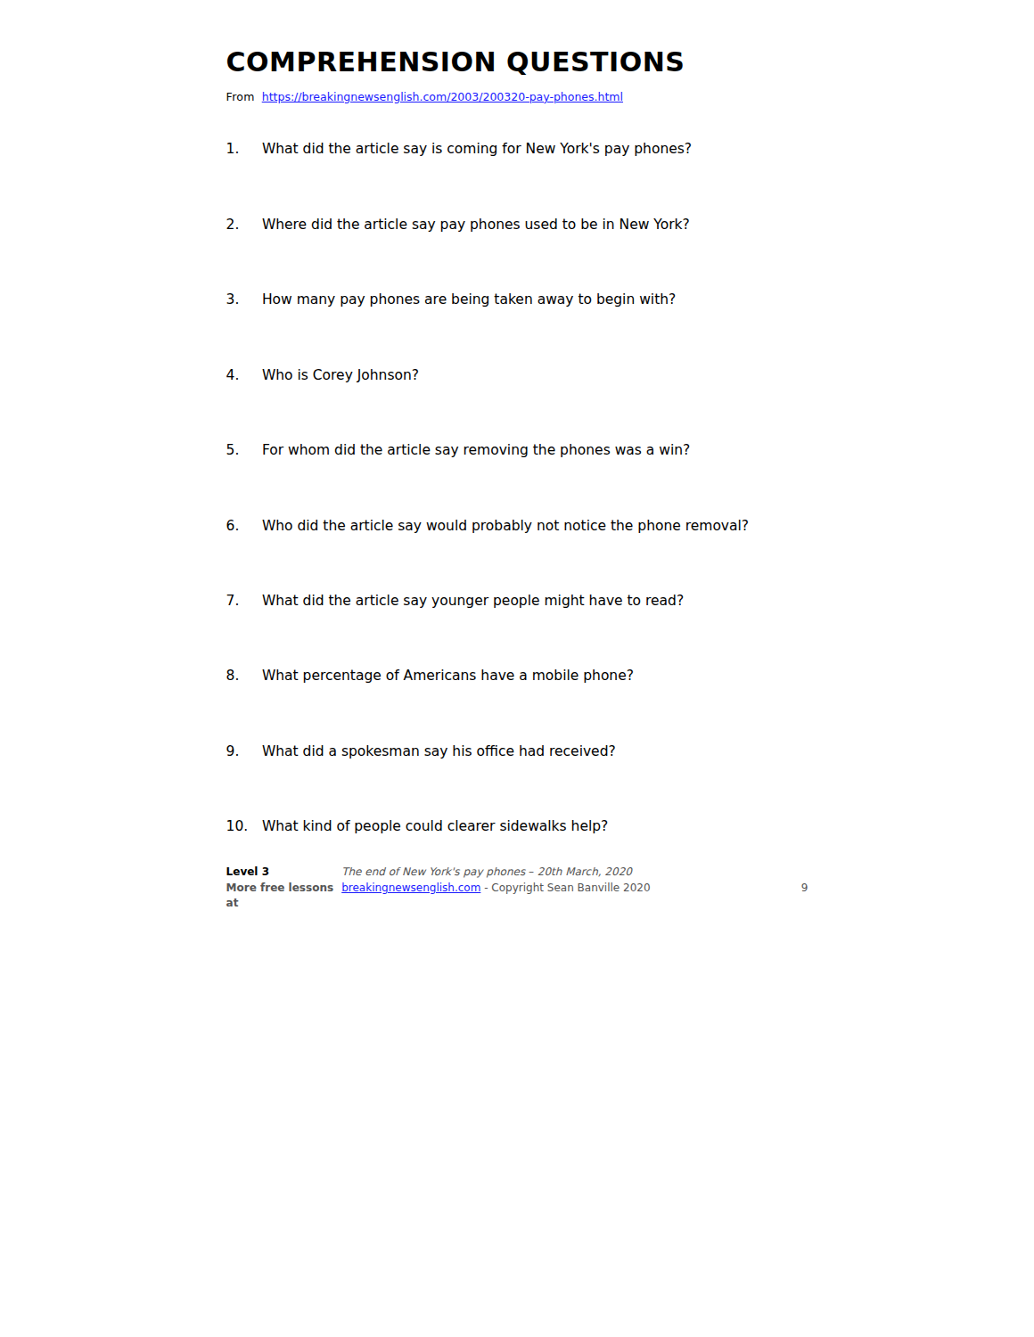COMPREHENSION QUESTIONS
From https://breakingnewsenglish.com/2003/200320-pay-phones.html
1. What did the article say is coming for New York's pay phones?
2. Where did the article say pay phones used to be in New York?
3. How many pay phones are being taken away to begin with?
4. Who is Corey Johnson?
5. For whom did the article say removing the phones was a win?
6. Who did the article say would probably not notice the phone removal?
7. What did the article say younger people might have to read?
8. What percentage of Americans have a mobile phone?
9. What did a spokesman say his office had received?
10. What kind of people could clearer sidewalks help?
Level 3
The end of New York's pay phones – 20th March, 2020
More free lessons at
breakingnewsenglish.com - Copyright Sean Banville 2020
9